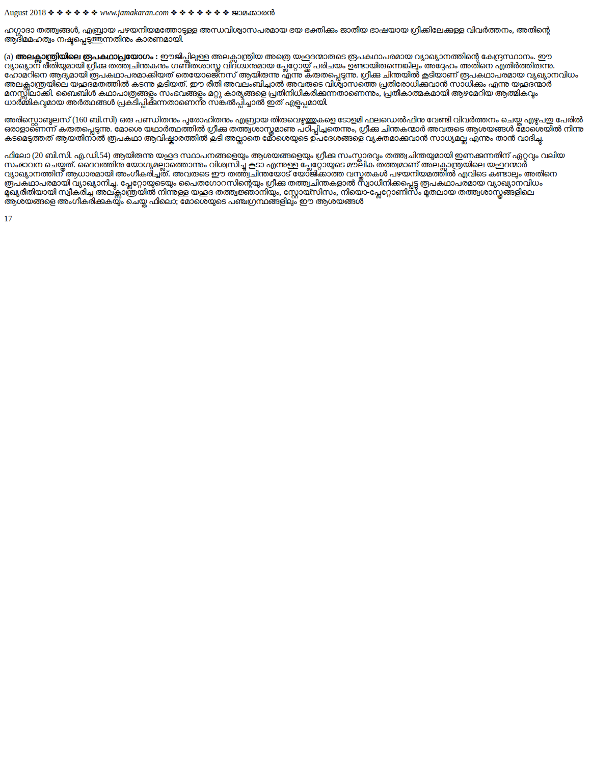August 2018 ❖ ❖ ❖ ❖ ❖ ❖ www.jamakaran.com ❖ ❖ ❖ ❖ ❖ ❖ ❖ ജാമക്കാരൻ
ഹഗ്ഗാദാ തത്ത്വങ്ങൾ, എബ്രായ പഴയനിയമത്തോടുള്ള അന്ധവിശ്വാസപരമായ ഭയ ഭക്തിക്കും ജാതീയ ഭാഷയായ ഗ്രീക്കിലേക്കുള്ള വിവർത്തനം, അതിന്റെ ആദിമമഹത്വം നഷ്ടപ്പെടുത്തുന്നതിനും കാരണമായി.
(a) അലക്സാന്ത്രിയിലെ രൂപകഥാപ്രയോഗം : ഈജിപ്തിലുള്ള അലക്സാന്ത്രിയ അത്രെ യഹൂദന്മാരുടെ രൂപകഥാപരമായ വ്യാഖ്യാനത്തിന്റെ കേന്ദ്രസ്ഥാനം. ഈ വ്യാഖ്യാന രീതിയുമായി ഗ്രീക്കു തത്ത്വചിന്തകനും ഗണിതശാസ്ത്ര വിദഗ്ദ്ധനുമായ പ്ലേറ്റോയ്ക്ക് പരിചയം ഉണ്ടായിരുന്നെങ്കിലും അദ്ദേഹം അതിനെ എതിർത്തിരുന്നു. ഹോമറിനെ ആദ്യമായി രൂപകഥാപരമാക്കിയത് തെയോജെനസ് ആയിരുന്നു എന്നു കരുതപ്പെടുന്നു. ഗ്രീക്കു ചിന്തയിൽ കൂടിയാണ് രൂപകഥാപരമായ വ്യഖ്യാനവിധം അലക്സാന്ത്രയിലെ യഹൂദമതത്തിൽ കടന്നു കൂടിയത്. ഈ രീതി അവലംബിച്ചാൽ അവരുടെ വിശ്വാസത്തെ പ്രതിരോധിക്കുവാൻ സാധിക്കും എന്നു യഹൂദന്മാർ മനസ്സിലാക്കി. ബൈബിൾ കഥാപാത്രങ്ങളും സംഭവങ്ങളും മറ്റു കാര്യങ്ങളെ പ്രതിനിധീകരിക്കുന്നതാണെന്നും, പ്രതീകാത്മകമായി ആഴമേറിയ ആത്മികവും ധാർമ്മികവുമായ അർത്ഥങ്ങൾ പ്രകടിപ്പിക്കുന്നതാണെന്നു സങ്കൽപ്പിച്ചാൽ ഇത് എളുപ്പമായി.
അരിസ്റ്റൊബുലസ് (160 ബി.സി) ഒരു പണ്ഡിതനും പുരോഹിതനും എബ്രായ തിരുവെഴുത്തുകളെ ടോളമി ഫലഡെൽഫിനു വേണ്ടി വിവർത്തനം ചെയ്ത എഴുപതു പേരിൽ ഒരാളാണെന്ന് കരുതപ്പെടുന്നു. മോശെ യഥാർത്ഥത്തിൽ ഗ്രീക്കു തത്ത്വശാസ്ത്രമാണു പഠിപ്പിച്ചതെന്നും, ഗ്രീക്കു ചിന്തകന്മാർ അവരുടെ ആശയങ്ങൾ മോശെയിൽ നിന്നു കടമെടുത്തത് ആയതിനാൽ രൂപകഥാ ആവിഷ്കാരത്തിൽ കൂടി അല്ലാതെ മോശെയുടെ ഉപദേശങ്ങളെ വ്യക്തമാക്കുവാൻ സാധ്യമല്ല എന്നും താൻ വാദിച്ചു.
ഫിലോ (20 ബി.സി. എ.ഡി.54) ആയിരുന്നു യഹൂദ സ്ഥാപനങ്ങളെയും ആശയങ്ങളെയും ഗ്രീക്കു സംസ്കാരവും തത്ത്വചിന്തയുമായി ഇണക്കുന്നതിന് ഏറ്റവും വലിയ സംഭാവന ചെയ്തത്. ദൈവത്തിനു യോഗ്യമല്ലാത്തൊന്നും വിശ്വസിച്ചു കൂടാ എന്നുള്ള പ്ലേറ്റോയുടെ മൗലിക തത്ത്വമാണ് അലക്സാന്ത്രയിലെ യഹൂദന്മാർ വ്യാഖ്യാനത്തിന് ആധാരമായി അംഗീകരിച്ചത്. അവരുടെ ഈ തത്ത്വചിന്തയോട് യോജിക്കാത്ത വസ്തുതകൾ പഴയനിയമത്തിൽ എവിടെ കണ്ടാലും അതിനെ രൂപകഥാപരമായി വ്യാഖ്യാനിച്ചു. പ്ലേറ്റോയുടെയും പൈതഗോറസിന്റെയും ഗ്രീക്കു തത്ത്വചിന്തകളാൽ സ്വാധീനിക്കപ്പെട്ടു രൂപകഥാപരമായ വ്യാഖ്യാനവിധം മുഖ്യരീതിയായി സ്വീകരിച്ച അലക്സാന്ത്രയിൽ നിന്നുള്ള യഹൂദ തത്ത്വജ്ഞാനിയും, സ്റ്റോയ്സിസം, നിയൊ-പ്ലേറ്റോണിസം മുതലായ തത്ത്വശാസ്ത്രങ്ങളിലെ ആശയങ്ങളെ അംഗീകരിക്കുകയും ചെയ്ത ഫിലൊ; മോശെയുടെ പഞ്ചഗ്രന്ഥങ്ങളിലും ഈ ആശയങ്ങൾ
17